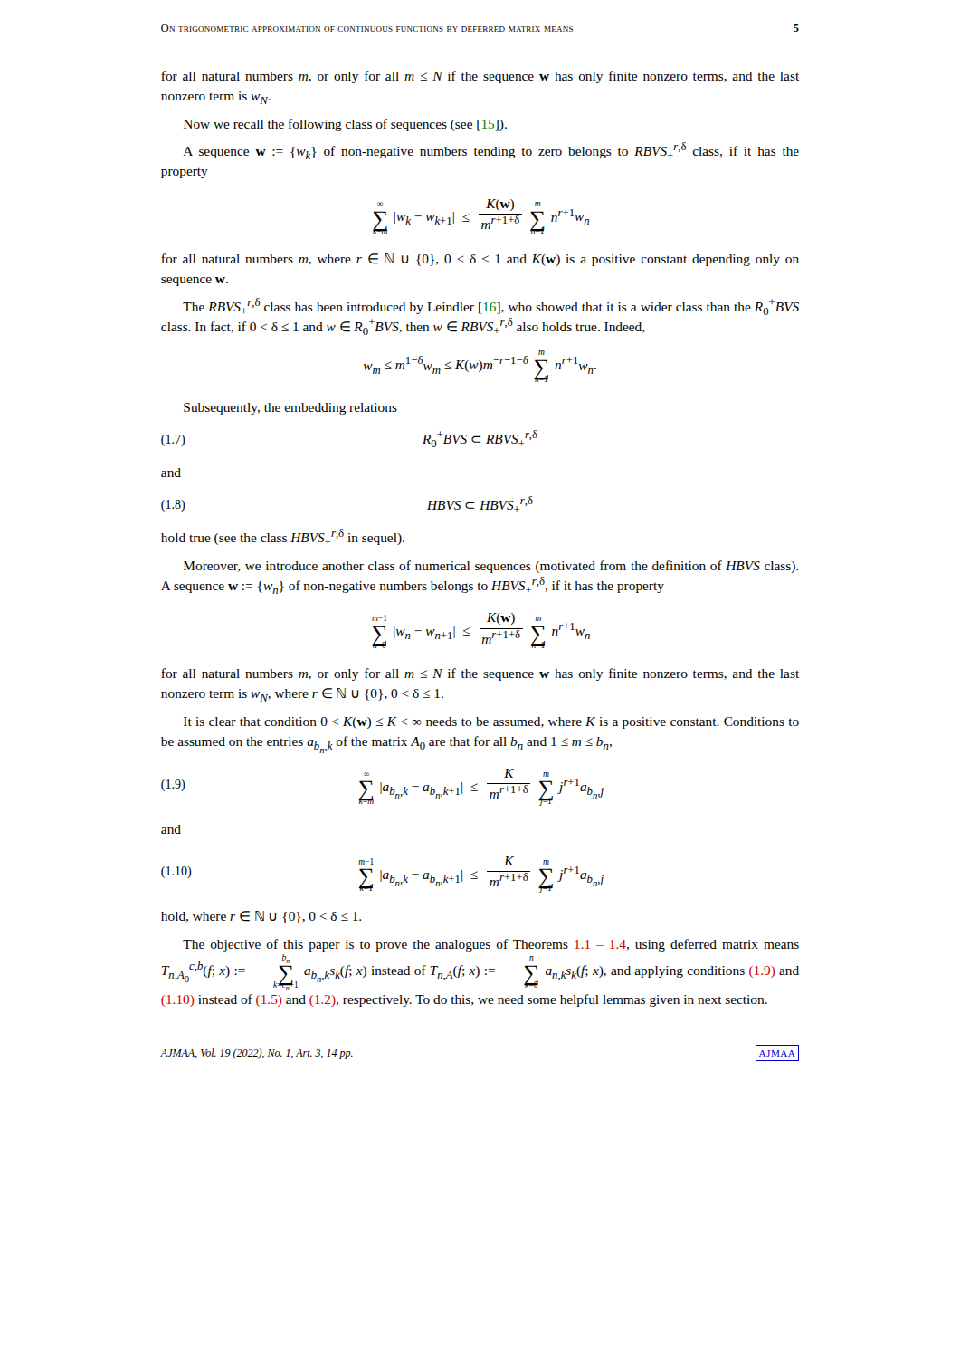On trigonometric approximation of continuous functions by deferred matrix means 5
for all natural numbers m, or only for all m ≤ N if the sequence w has only finite nonzero terms, and the last nonzero term is wN.
Now we recall the following class of sequences (see [15]).
A sequence w := {wk} of non-negative numbers tending to zero belongs to RBVS+r,δ class, if it has the property
∞∑k=m |wk − wk+1| ≤ K(w) mr+1+δ m∑n=1 nr+1wn
for all natural numbers m, where r ∈ ℕ ∪ {0}, 0 < δ ≤ 1 and K(w) is a positive constant depending only on sequence w.
The RBVS+r,δ class has been introduced by Leindler [16], who showed that it is a wider class than the R0+BVS class. In fact, if 0 < δ ≤ 1 and w ∈ R0+BVS, then w ∈ RBVS+r,δ also holds true. Indeed,
wm ≤ m1−δwm ≤ K(w)m−r−1−δ m∑n=1 nr+1wn.
Subsequently, the embedding relations
(1.7) R0+BVS ⊂ RBVS+r,δ
and
(1.8) HBVS ⊂ HBVS+r,δ
hold true (see the class HBVS+r,δ in sequel).
Moreover, we introduce another class of numerical sequences (motivated from the definition of HBVS class). A sequence w := {wn} of non-negative numbers belongs to HBVS+r,δ, if it has the property
m−1∑n=0 |wn − wn+1| ≤ K(w) mr+1+δ m∑n=1 nr+1wn
for all natural numbers m, or only for all m ≤ N if the sequence w has only finite nonzero terms, and the last nonzero term is wN, where r ∈ ℕ ∪ {0}, 0 < δ ≤ 1.
It is clear that condition 0 < K(w) ≤ K < ∞ needs to be assumed, where K is a positive constant. Conditions to be assumed on the entries abn,k of the matrix A0 are that for all bn and 1 ≤ m ≤ bn,
(1.9) ∞∑k=m |abn,k − abn,k+1| ≤ Kmr+1+δ m∑j=1 jr+1abn,j
and
(1.10) m−1∑k=1 |abn,k − abn,k+1| ≤ Kmr+1+δ m∑j=1 jr+1abn,j
hold, where r ∈ ℕ ∪ {0}, 0 < δ ≤ 1.
The objective of this paper is to prove the analogues of Theorems 1.1 – 1.4, using deferred matrix means Tn,A0c,b(f; x) := bn∑k=cn+1 abn,ksk(f; x) instead of Tn,A(f; x) := n∑k=0 an,ksk(f; x), and applying conditions (1.9) and (1.10) instead of (1.5) and (1.2), respectively. To do this, we need some helpful lemmas given in next section.
AJMAA, Vol. 19 (2022), No. 1, Art. 3, 14 pp. AJMAA